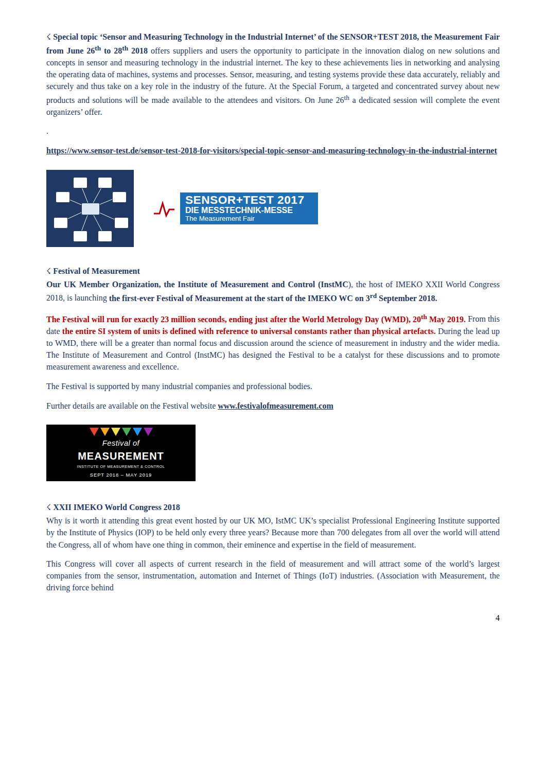☇ Special topic ‘Sensor and Measuring Technology in the Industrial Internet’ of the SENSOR+TEST 2018, the Measurement Fair from June 26th to 28th 2018 offers suppliers and users the opportunity to participate in the innovation dialog on new solutions and concepts in sensor and measuring technology in the industrial internet. The key to these achievements lies in networking and analysing the operating data of machines, systems and processes. Sensor, measuring, and testing systems provide these data accurately, reliably and securely and thus take on a key role in the industry of the future. At the Special Forum, a targeted and concentrated survey about new products and solutions will be made available to the attendees and visitors. On June 26th a dedicated session will complete the event organizers’ offer.
.
https://www.sensor-test.de/sensor-test-2018-for-visitors/special-topic-sensor-and-measuring-technology-in-the-industrial-internet
SENSOR+TEST 2017
DIE MESSTECHNIK-MESSE
The Measurement Fair
☇ Festival of Measurement
Our UK Member Organization, the Institute of Measurement and Control (InstMC), the host of IMEKO XXII World Congress 2018, is launching the first-ever Festival of Measurement at the start of the IMEKO WC on 3rd September 2018.
The Festival will run for exactly 23 million seconds, ending just after the World Metrology Day (WMD), 20th May 2019. From this date the entire SI system of units is defined with reference to universal constants rather than physical artefacts. During the lead up to WMD, there will be a greater than normal focus and discussion around the science of measurement in industry and the wider media. The Institute of Measurement and Control (InstMC) has designed the Festival to be a catalyst for these discussions and to promote measurement awareness and excellence.
The Festival is supported by many industrial companies and professional bodies.
Further details are available on the Festival website www.festivalofmeasurement.com
Festival of
MEASUREMENT
INSTITUTE OF MEASUREMENT & CONTROL
SEPT 2018 – MAY 2019
☇ XXII IMEKO World Congress 2018
Why is it worth it attending this great event hosted by our UK MO, IstMC UK’s specialist Professional Engineering Institute supported by the Institute of Physics (IOP) to be held only every three years? Because more than 700 delegates from all over the world will attend the Congress, all of whom have one thing in common, their eminence and expertise in the field of measurement.
This Congress will cover all aspects of current research in the field of measurement and will attract some of the world’s largest companies from the sensor, instrumentation, automation and Internet of Things (IoT) industries. (Association with Measurement, the driving force behind
4